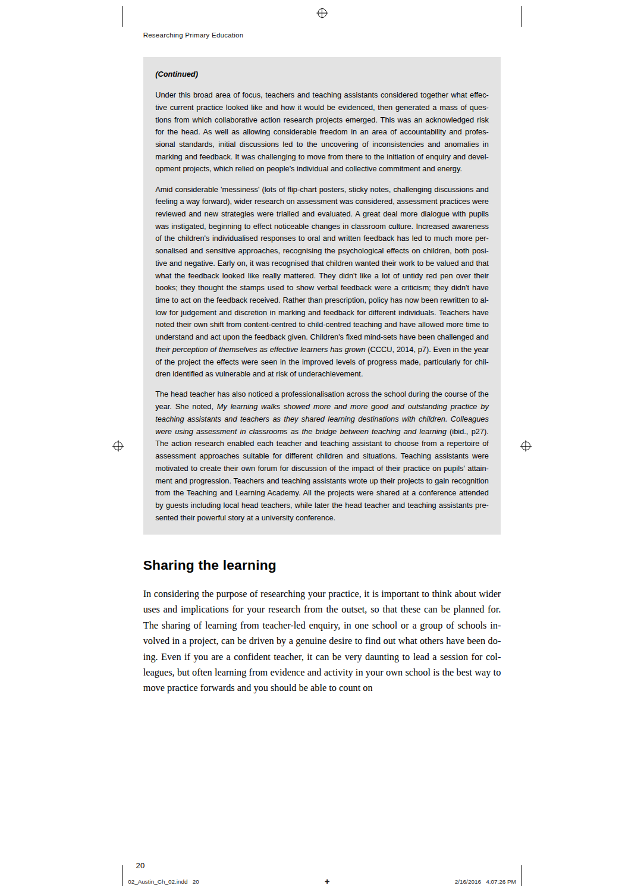Researching Primary Education
(Continued)
Under this broad area of focus, teachers and teaching assistants considered together what effective current practice looked like and how it would be evidenced, then generated a mass of questions from which collaborative action research projects emerged. This was an acknowledged risk for the head. As well as allowing considerable freedom in an area of accountability and professional standards, initial discussions led to the uncovering of inconsistencies and anomalies in marking and feedback. It was challenging to move from there to the initiation of enquiry and development projects, which relied on people's individual and collective commitment and energy.
Amid considerable 'messiness' (lots of flip-chart posters, sticky notes, challenging discussions and feeling a way forward), wider research on assessment was considered, assessment practices were reviewed and new strategies were trialled and evaluated. A great deal more dialogue with pupils was instigated, beginning to effect noticeable changes in classroom culture. Increased awareness of the children's individualised responses to oral and written feedback has led to much more personalised and sensitive approaches, recognising the psychological effects on children, both positive and negative. Early on, it was recognised that children wanted their work to be valued and that what the feedback looked like really mattered. They didn't like a lot of untidy red pen over their books; they thought the stamps used to show verbal feedback were a criticism; they didn't have time to act on the feedback received. Rather than prescription, policy has now been rewritten to allow for judgement and discretion in marking and feedback for different individuals. Teachers have noted their own shift from content-centred to child-centred teaching and have allowed more time to understand and act upon the feedback given. Children's fixed mind-sets have been challenged and their perception of themselves as effective learners has grown (CCCU, 2014, p7). Even in the year of the project the effects were seen in the improved levels of progress made, particularly for children identified as vulnerable and at risk of underachievement.
The head teacher has also noticed a professionalisation across the school during the course of the year. She noted, My learning walks showed more and more good and outstanding practice by teaching assistants and teachers as they shared learning destinations with children. Colleagues were using assessment in classrooms as the bridge between teaching and learning (ibid., p27). The action research enabled each teacher and teaching assistant to choose from a repertoire of assessment approaches suitable for different children and situations. Teaching assistants were motivated to create their own forum for discussion of the impact of their practice on pupils' attainment and progression. Teachers and teaching assistants wrote up their projects to gain recognition from the Teaching and Learning Academy. All the projects were shared at a conference attended by guests including local head teachers, while later the head teacher and teaching assistants presented their powerful story at a university conference.
Sharing the learning
In considering the purpose of researching your practice, it is important to think about wider uses and implications for your research from the outset, so that these can be planned for. The sharing of learning from teacher-led enquiry, in one school or a group of schools involved in a project, can be driven by a genuine desire to find out what others have been doing. Even if you are a confident teacher, it can be very daunting to lead a session for colleagues, but often learning from evidence and activity in your own school is the best way to move practice forwards and you should be able to count on
20
02_Austin_Ch_02.indd 20 ✚ 2/16/2016 4:07:26 PM